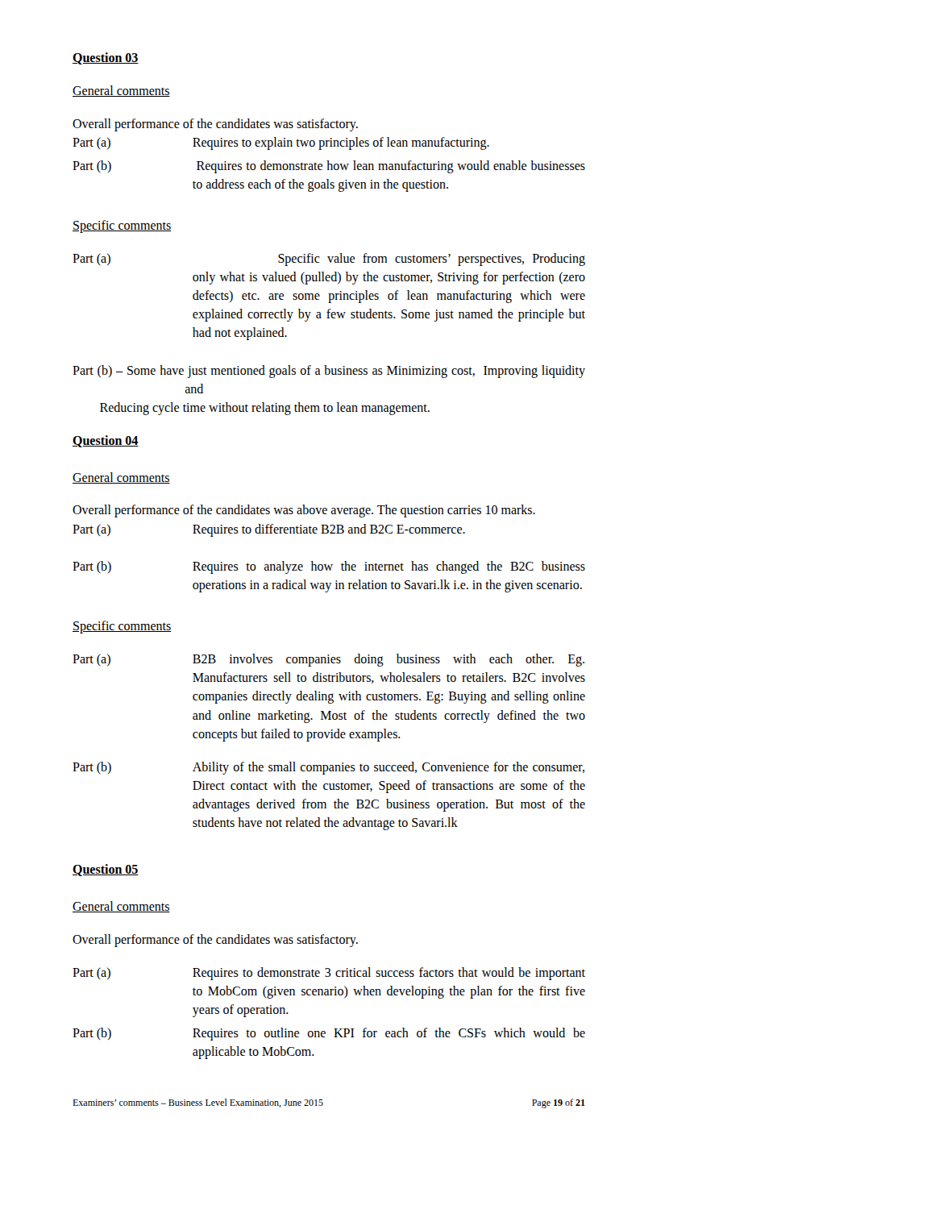Question 03
General comments
Overall performance of the candidates was satisfactory.
| Part (a) | Requires to explain two principles of lean manufacturing. |
| Part (b) | Requires to demonstrate how lean manufacturing would enable businesses to address each of the goals given in the question. |
Specific comments
| Part (a) | Specific value from customers’ perspectives, Producing only what is valued (pulled) by the customer, Striving for perfection (zero defects) etc. are some principles of lean manufacturing which were explained correctly by a few students. Some just named the principle but had not explained. |
Part (b) – Some have just mentioned goals of a business as Minimizing cost, Improving liquidity and
Reducing cycle time without relating them to lean management.
Question 04
General comments
Overall performance of the candidates was above average. The question carries 10 marks.
| Part (a) | Requires to differentiate B2B and B2C E-commerce. |
| Part (b) | Requires to analyze how the internet has changed the B2C business operations in a radical way in relation to Savari.lk i.e. in the given scenario. |
Specific comments
| Part (a) | B2B involves companies doing business with each other. Eg. Manufacturers sell to distributors, wholesalers to retailers. B2C involves companies directly dealing with customers. Eg: Buying and selling online and online marketing. Most of the students correctly defined the two concepts but failed to provide examples. |
| Part (b) | Ability of the small companies to succeed, Convenience for the consumer, Direct contact with the customer, Speed of transactions are some of the advantages derived from the B2C business operation. But most of the students have not related the advantage to Savari.lk |
Question 05
General comments
Overall performance of the candidates was satisfactory.
| Part (a) | Requires to demonstrate 3 critical success factors that would be important to MobCom (given scenario) when developing the plan for the first five years of operation. |
| Part (b) | Requires to outline one KPI for each of the CSFs which would be applicable to MobCom. |
Examiners’ comments – Business Level Examination, June 2015 Page 19 of 21